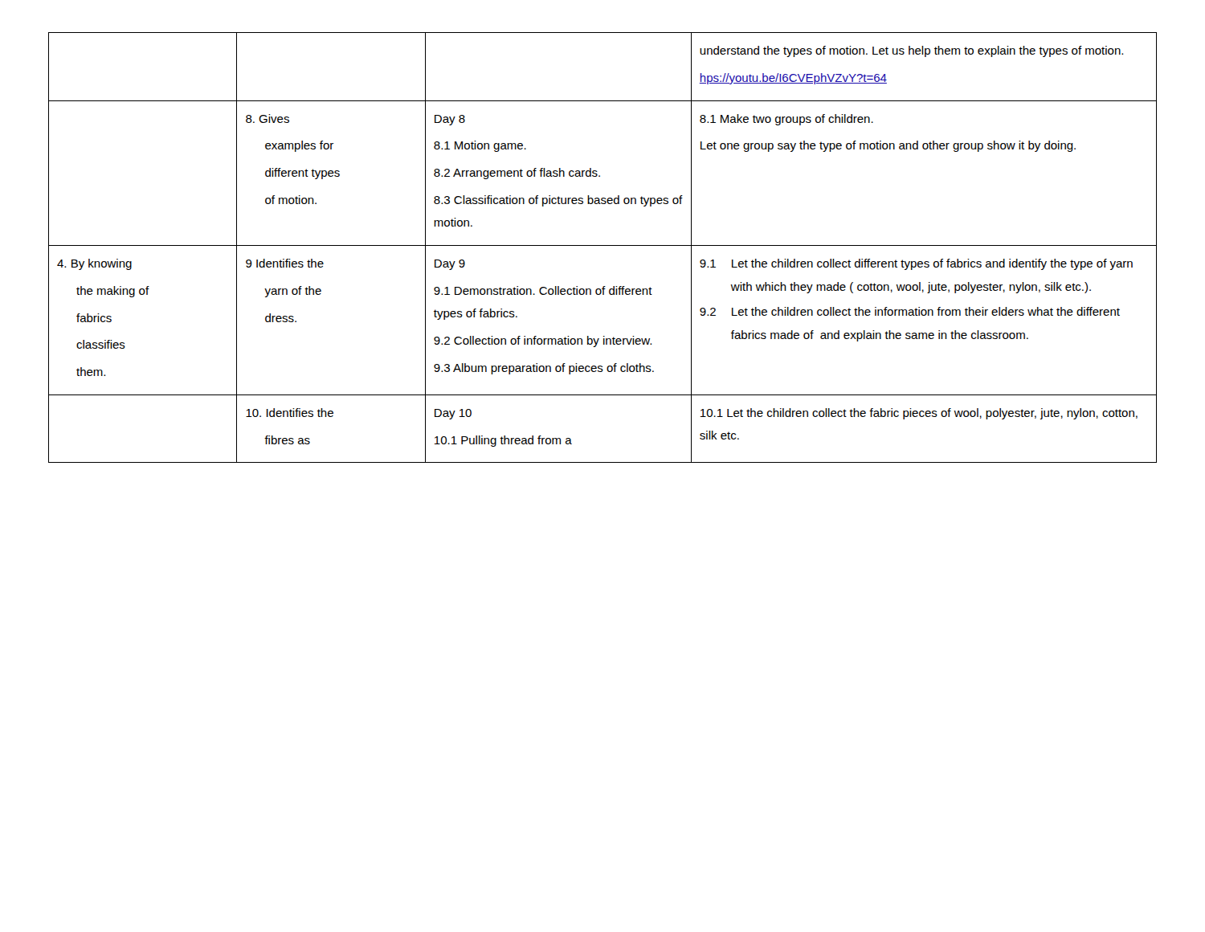| | | | understand the types of motion. Let us help them to explain the types of motion. hps://youtu.be/I6CVEphVZvY?t=64 |
| | 8. Gives examples for different types of motion. | Day 8 8.1 Motion game. 8.2 Arrangement of flash cards. 8.3 Classification of pictures based on types of motion. | 8.1 Make two groups of children. Let one group say the type of motion and other group show it by doing. |
| 4. By knowing the making of fabrics classifies them. | 9 Identifies the yarn of the dress. | Day 9 9.1 Demonstration. Collection of different types of fabrics. 9.2 Collection of information by interview. 9.3 Album preparation of pieces of cloths. | 9.1 Let the children collect different types of fabrics and identify the type of yarn with which they made ( cotton, wool, jute, polyester, nylon, silk etc.). 9.2 Let the children collect the information from their elders what the different fabrics made of and explain the same in the classroom. |
| | 10. Identifies the fibres as | Day 10 10.1 Pulling thread from a | 10.1 Let the children collect the fabric pieces of wool, polyester, jute, nylon, cotton, silk etc. |